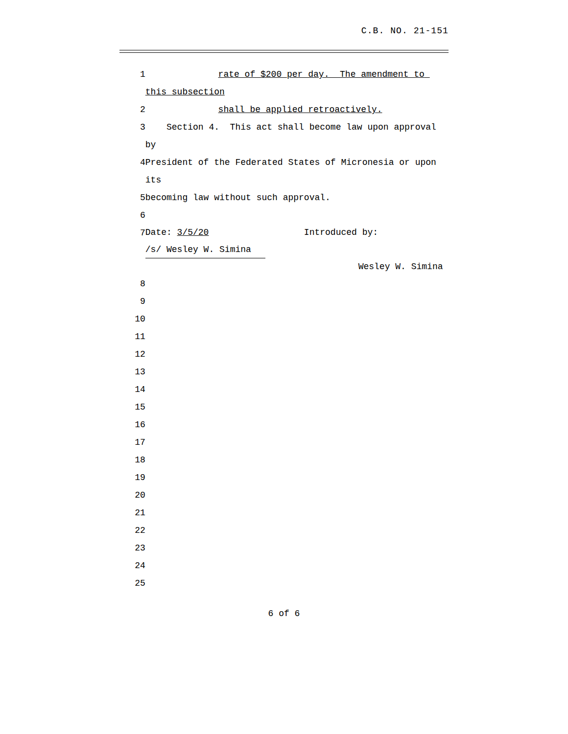C.B. NO. 21-151
| 1 | rate of $200 per day. The amendment to this subsection |
| 2 | shall be applied retroactively. |
| 3 | Section 4. This act shall become law upon approval by |
| 4 | President of the Federated States of Micronesia or upon its |
| 5 | becoming law without such approval. |
| 6 | |
| 7 | Date: 3/5/20 Introduced by: /s/ Wesley W. Simina Wesley W. Simina |
| 8 | |
| 9 | |
| 10 | |
| 11 | |
| 12 | |
| 13 | |
| 14 | |
| 15 | |
| 16 | |
| 17 | |
| 18 | |
| 19 | |
| 20 | |
| 21 | |
| 22 | |
| 23 | |
| 24 | |
| 25 | |
6 of 6